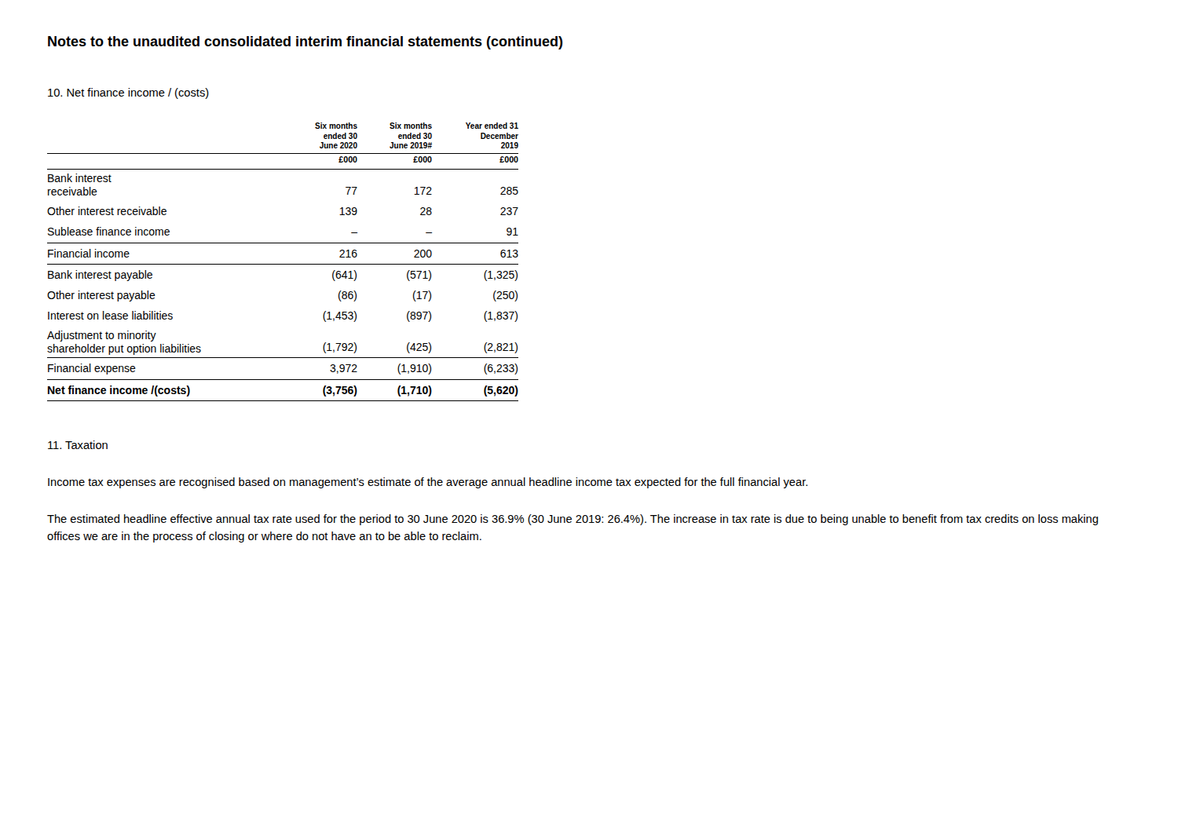Notes to the unaudited consolidated interim financial statements (continued)
10. Net finance income / (costs)
| | Six months ended 30 June 2020 | Six months ended 30 June 2019# | Year ended 31 December 2019 |
| --- | --- | --- | --- |
| | £000 | £000 | £000 |
| Bank interest receivable | 77 | 172 | 285 |
| Other interest receivable | 139 | 28 | 237 |
| Sublease finance income | – | – | 91 |
| Financial income | 216 | 200 | 613 |
| Bank interest payable | (641) | (571) | (1,325) |
| Other interest payable | (86) | (17) | (250) |
| Interest on lease liabilities | (1,453) | (897) | (1,837) |
| Adjustment to minority shareholder put option liabilities | (1,792) | (425) | (2,821) |
| Financial expense | 3,972 | (1,910) | (6,233) |
| Net finance income /(costs) | (3,756) | (1,710) | (5,620) |
11. Taxation
Income tax expenses are recognised based on management’s estimate of the average annual headline income tax expected for the full financial year.
The estimated headline effective annual tax rate used for the period to 30 June 2020 is 36.9% (30 June 2019: 26.4%). The increase in tax rate is due to being unable to benefit from tax credits on loss making offices we are in the process of closing or where do not have an to be able to reclaim.